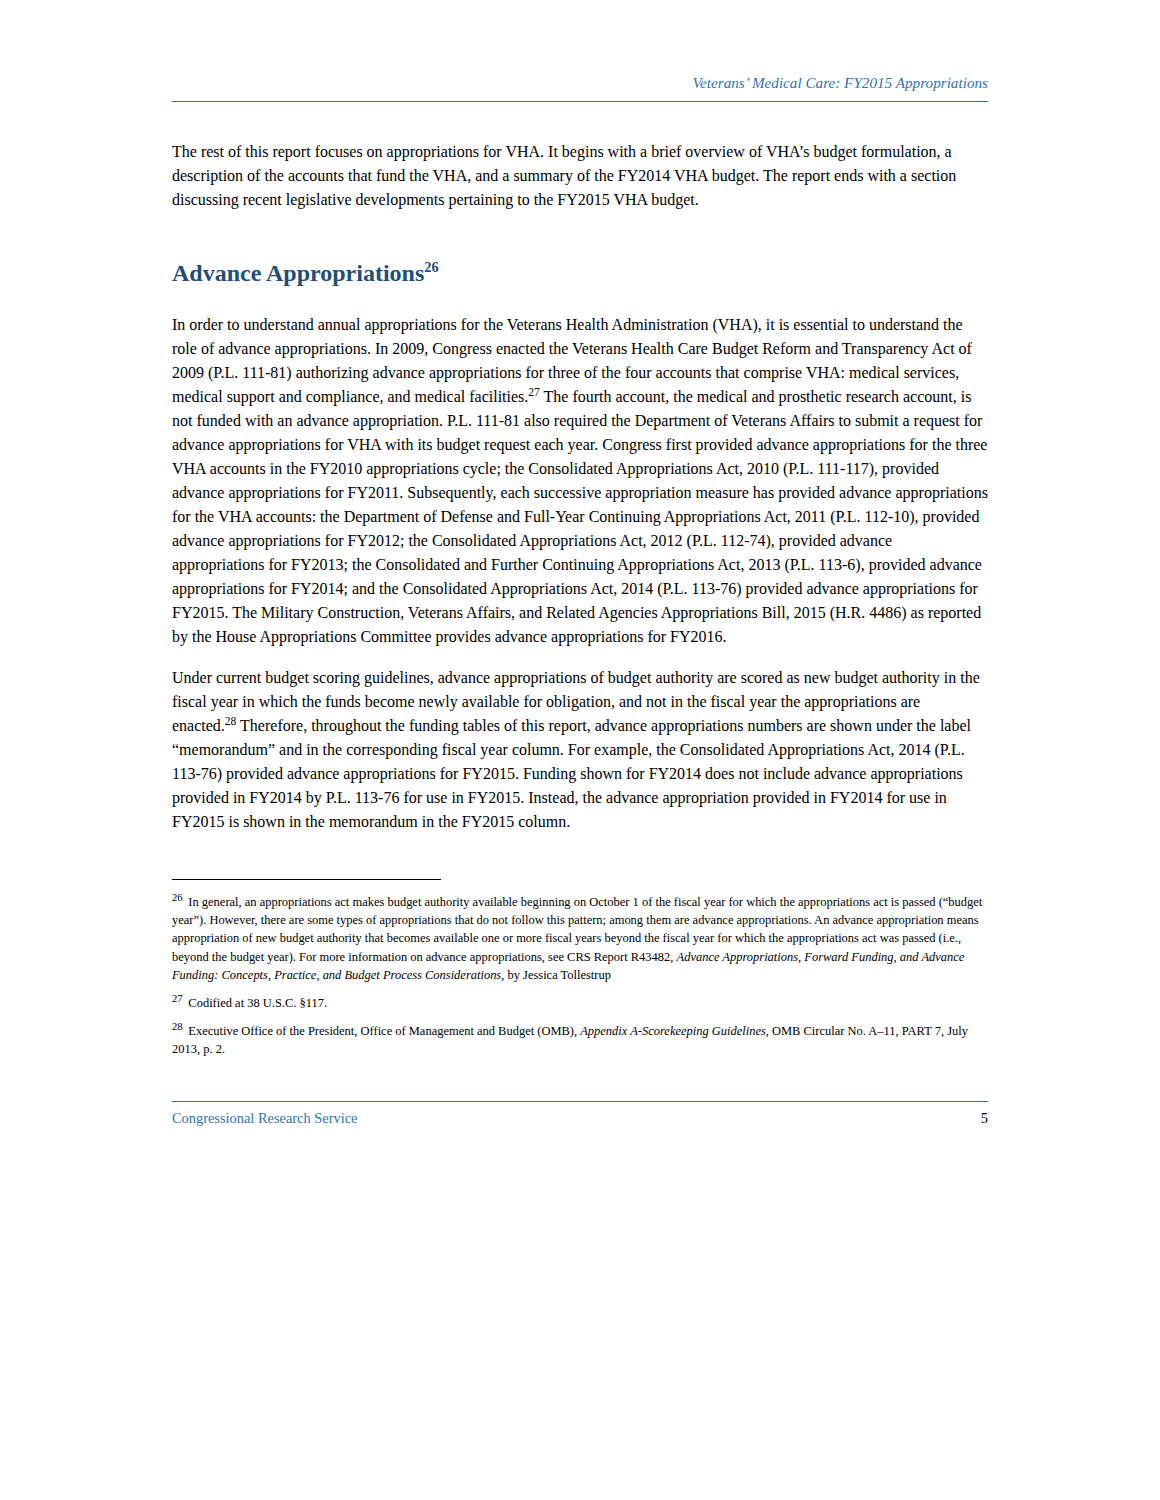Veterans’ Medical Care: FY2015 Appropriations
The rest of this report focuses on appropriations for VHA. It begins with a brief overview of VHA’s budget formulation, a description of the accounts that fund the VHA, and a summary of the FY2014 VHA budget. The report ends with a section discussing recent legislative developments pertaining to the FY2015 VHA budget.
Advance Appropriations26
In order to understand annual appropriations for the Veterans Health Administration (VHA), it is essential to understand the role of advance appropriations. In 2009, Congress enacted the Veterans Health Care Budget Reform and Transparency Act of 2009 (P.L. 111-81) authorizing advance appropriations for three of the four accounts that comprise VHA: medical services, medical support and compliance, and medical facilities.27 The fourth account, the medical and prosthetic research account, is not funded with an advance appropriation. P.L. 111-81 also required the Department of Veterans Affairs to submit a request for advance appropriations for VHA with its budget request each year. Congress first provided advance appropriations for the three VHA accounts in the FY2010 appropriations cycle; the Consolidated Appropriations Act, 2010 (P.L. 111-117), provided advance appropriations for FY2011. Subsequently, each successive appropriation measure has provided advance appropriations for the VHA accounts: the Department of Defense and Full-Year Continuing Appropriations Act, 2011 (P.L. 112-10), provided advance appropriations for FY2012; the Consolidated Appropriations Act, 2012 (P.L. 112-74), provided advance appropriations for FY2013; the Consolidated and Further Continuing Appropriations Act, 2013 (P.L. 113-6), provided advance appropriations for FY2014; and the Consolidated Appropriations Act, 2014 (P.L. 113-76) provided advance appropriations for FY2015. The Military Construction, Veterans Affairs, and Related Agencies Appropriations Bill, 2015 (H.R. 4486) as reported by the House Appropriations Committee provides advance appropriations for FY2016.
Under current budget scoring guidelines, advance appropriations of budget authority are scored as new budget authority in the fiscal year in which the funds become newly available for obligation, and not in the fiscal year the appropriations are enacted.28 Therefore, throughout the funding tables of this report, advance appropriations numbers are shown under the label “memorandum” and in the corresponding fiscal year column. For example, the Consolidated Appropriations Act, 2014 (P.L. 113-76) provided advance appropriations for FY2015. Funding shown for FY2014 does not include advance appropriations provided in FY2014 by P.L. 113-76 for use in FY2015. Instead, the advance appropriation provided in FY2014 for use in FY2015 is shown in the memorandum in the FY2015 column.
26 In general, an appropriations act makes budget authority available beginning on October 1 of the fiscal year for which the appropriations act is passed (“budget year”). However, there are some types of appropriations that do not follow this pattern; among them are advance appropriations. An advance appropriation means appropriation of new budget authority that becomes available one or more fiscal years beyond the fiscal year for which the appropriations act was passed (i.e., beyond the budget year). For more information on advance appropriations, see CRS Report R43482, Advance Appropriations, Forward Funding, and Advance Funding: Concepts, Practice, and Budget Process Considerations, by Jessica Tollestrup
27 Codified at 38 U.S.C. §117.
28 Executive Office of the President, Office of Management and Budget (OMB), Appendix A-Scorekeeping Guidelines, OMB Circular No. A–11, PART 7, July 2013, p. 2.
Congressional Research Service 5